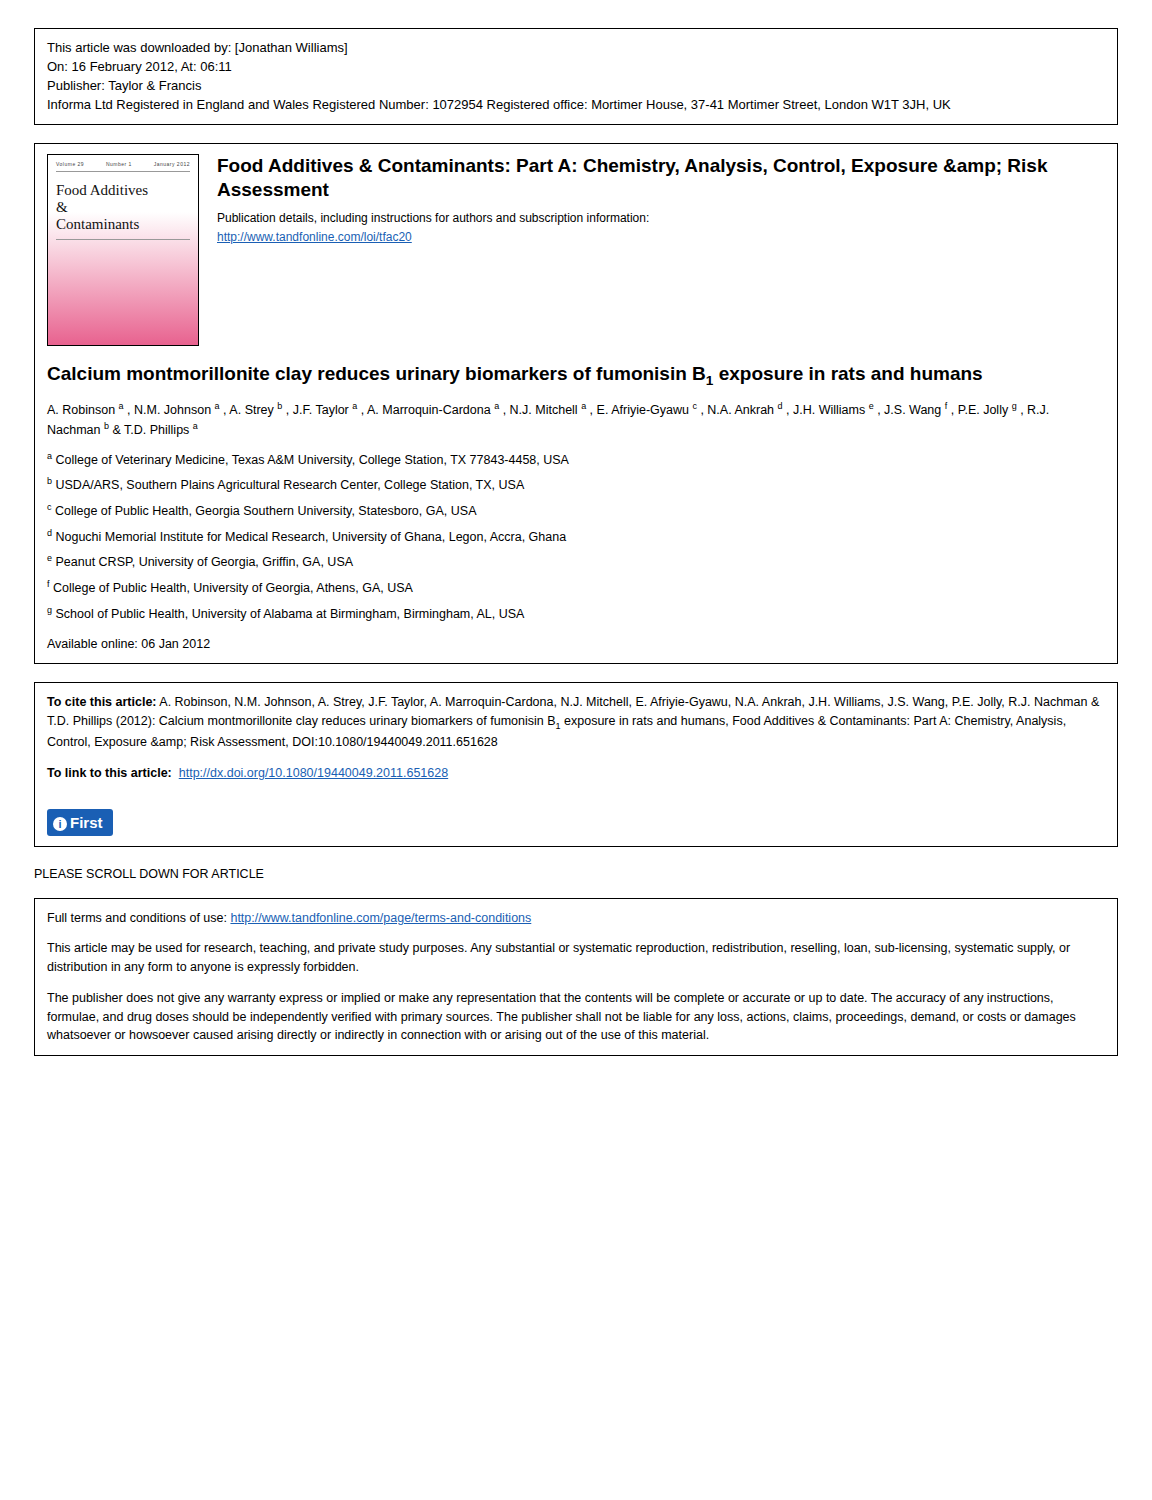This article was downloaded by: [Jonathan Williams]
On: 16 February 2012, At: 06:11
Publisher: Taylor & Francis
Informa Ltd Registered in England and Wales Registered Number: 1072954 Registered office: Mortimer House, 37-41 Mortimer Street, London W1T 3JH, UK
Volume 29 Number 1 January 2012
Food Additives
&
Contaminants
Food Additives & Contaminants: Part A: Chemistry, Analysis, Control, Exposure &amp; Risk Assessment
Publication details, including instructions for authors and subscription information:
http://www.tandfonline.com/loi/tfac20
Calcium montmorillonite clay reduces urinary biomarkers of fumonisin B1 exposure in rats and humans
A. Robinson a , N.M. Johnson a , A. Strey b , J.F. Taylor a , A. Marroquin-Cardona a , N.J. Mitchell a , E. Afriyie-Gyawu c , N.A. Ankrah d , J.H. Williams e , J.S. Wang f , P.E. Jolly g , R.J. Nachman b & T.D. Phillips a
a College of Veterinary Medicine, Texas A&M University, College Station, TX 77843-4458, USA
b USDA/ARS, Southern Plains Agricultural Research Center, College Station, TX, USA
c College of Public Health, Georgia Southern University, Statesboro, GA, USA
d Noguchi Memorial Institute for Medical Research, University of Ghana, Legon, Accra, Ghana
e Peanut CRSP, University of Georgia, Griffin, GA, USA
f College of Public Health, University of Georgia, Athens, GA, USA
g School of Public Health, University of Alabama at Birmingham, Birmingham, AL, USA
Available online: 06 Jan 2012
To cite this article: A. Robinson, N.M. Johnson, A. Strey, J.F. Taylor, A. Marroquin-Cardona, N.J. Mitchell, E. Afriyie-Gyawu, N.A. Ankrah, J.H. Williams, J.S. Wang, P.E. Jolly, R.J. Nachman & T.D. Phillips (2012): Calcium montmorillonite clay reduces urinary biomarkers of fumonisin B1 exposure in rats and humans, Food Additives & Contaminants: Part A: Chemistry, Analysis, Control, Exposure &amp; Risk Assessment, DOI:10.1080/19440049.2011.651628
To link to this article: http://dx.doi.org/10.1080/19440049.2011.651628
i First
PLEASE SCROLL DOWN FOR ARTICLE
Full terms and conditions of use: http://www.tandfonline.com/page/terms-and-conditions
This article may be used for research, teaching, and private study purposes. Any substantial or systematic reproduction, redistribution, reselling, loan, sub-licensing, systematic supply, or distribution in any form to anyone is expressly forbidden.
The publisher does not give any warranty express or implied or make any representation that the contents will be complete or accurate or up to date. The accuracy of any instructions, formulae, and drug doses should be independently verified with primary sources. The publisher shall not be liable for any loss, actions, claims, proceedings, demand, or costs or damages whatsoever or howsoever caused arising directly or indirectly in connection with or arising out of the use of this material.